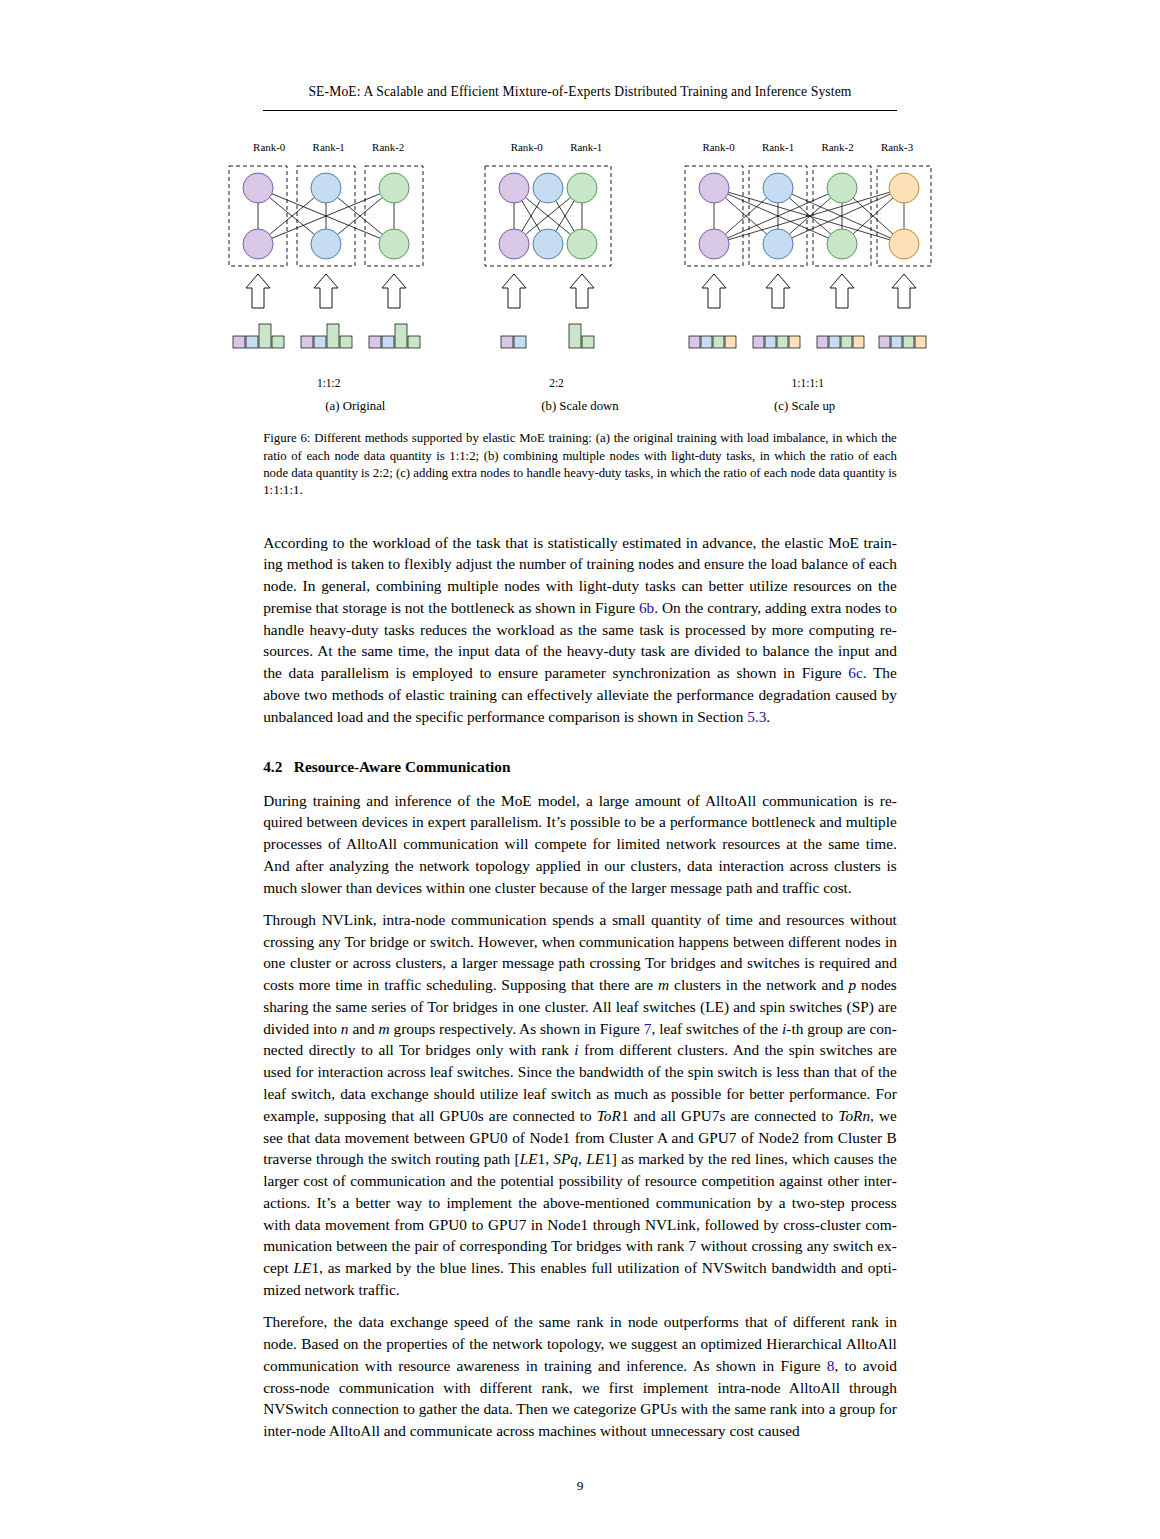SE-MoE: A Scalable and Efficient Mixture-of-Experts Distributed Training and Inference System
Rank-0 Rank-1 Rank-2
1:1:2
Rank-0 Rank-1
2:2
Rank-0 Rank-1 Rank-2 Rank-3
1:1:1:1
(a) Original (b) Scale down (c) Scale up
Figure 6: Different methods supported by elastic MoE training: (a) the original training with load imbalance, in which the ratio of each node data quantity is 1:1:2; (b) combining multiple nodes with light-duty tasks, in which the ratio of each node data quantity is 2:2; (c) adding extra nodes to handle heavy-duty tasks, in which the ratio of each node data quantity is 1:1:1:1.
According to the workload of the task that is statistically estimated in advance, the elastic MoE training method is taken to flexibly adjust the number of training nodes and ensure the load balance of each node. In general, combining multiple nodes with light-duty tasks can better utilize resources on the premise that storage is not the bottleneck as shown in Figure 6b. On the contrary, adding extra nodes to handle heavy-duty tasks reduces the workload as the same task is processed by more computing resources. At the same time, the input data of the heavy-duty task are divided to balance the input and the data parallelism is employed to ensure parameter synchronization as shown in Figure 6c. The above two methods of elastic training can effectively alleviate the performance degradation caused by unbalanced load and the specific performance comparison is shown in Section 5.3.
4.2 Resource-Aware Communication
During training and inference of the MoE model, a large amount of AlltoAll communication is required between devices in expert parallelism. It’s possible to be a performance bottleneck and multiple processes of AlltoAll communication will compete for limited network resources at the same time. And after analyzing the network topology applied in our clusters, data interaction across clusters is much slower than devices within one cluster because of the larger message path and traffic cost.
Through NVLink, intra-node communication spends a small quantity of time and resources without crossing any Tor bridge or switch. However, when communication happens between different nodes in one cluster or across clusters, a larger message path crossing Tor bridges and switches is required and costs more time in traffic scheduling. Supposing that there are m clusters in the network and p nodes sharing the same series of Tor bridges in one cluster. All leaf switches (LE) and spin switches (SP) are divided into n and m groups respectively. As shown in Figure 7, leaf switches of the i-th group are connected directly to all Tor bridges only with rank i from different clusters. And the spin switches are used for interaction across leaf switches. Since the bandwidth of the spin switch is less than that of the leaf switch, data exchange should utilize leaf switch as much as possible for better performance. For example, supposing that all GPU0s are connected to ToR1 and all GPU7s are connected to ToRn, we see that data movement between GPU0 of Node1 from Cluster A and GPU7 of Node2 from Cluster B traverse through the switch routing path [LE1, SPq, LE1] as marked by the red lines, which causes the larger cost of communication and the potential possibility of resource competition against other interactions. It’s a better way to implement the above-mentioned communication by a two-step process with data movement from GPU0 to GPU7 in Node1 through NVLink, followed by cross-cluster communication between the pair of corresponding Tor bridges with rank 7 without crossing any switch except LE1, as marked by the blue lines. This enables full utilization of NVSwitch bandwidth and optimized network traffic.
Therefore, the data exchange speed of the same rank in node outperforms that of different rank in node. Based on the properties of the network topology, we suggest an optimized Hierarchical AlltoAll communication with resource awareness in training and inference. As shown in Figure 8, to avoid cross-node communication with different rank, we first implement intra-node AlltoAll through NVSwitch connection to gather the data. Then we categorize GPUs with the same rank into a group for inter-node AlltoAll and communicate across machines without unnecessary cost caused
9